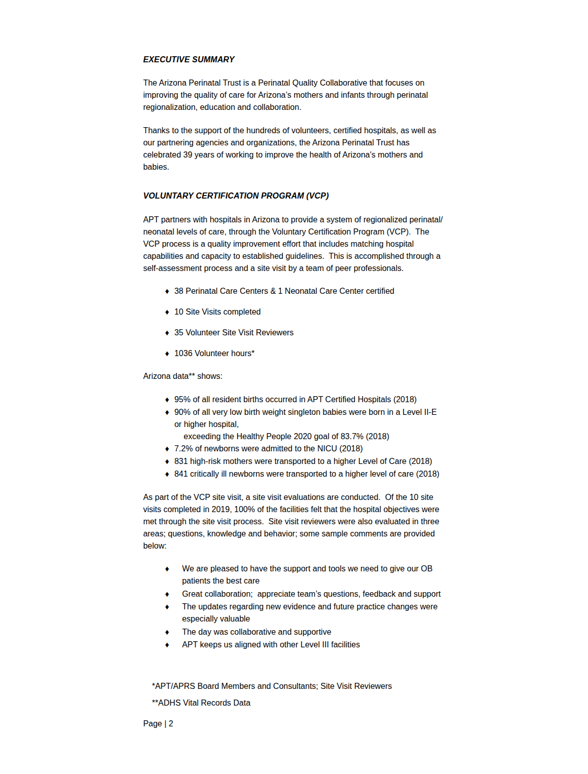EXECUTIVE SUMMARY
The Arizona Perinatal Trust is a Perinatal Quality Collaborative that focuses on improving the quality of care for Arizona’s mothers and infants through perinatal regionalization, education and collaboration.
Thanks to the support of the hundreds of volunteers, certified hospitals, as well as our partnering agencies and organizations, the Arizona Perinatal Trust has celebrated 39 years of working to improve the health of Arizona's mothers and babies.
VOLUNTARY CERTIFICATION PROGRAM (VCP)
APT partners with hospitals in Arizona to provide a system of regionalized perinatal/ neonatal levels of care, through the Voluntary Certification Program (VCP). The VCP process is a quality improvement effort that includes matching hospital capabilities and capacity to established guidelines. This is accomplished through a self-assessment process and a site visit by a team of peer professionals.
38 Perinatal Care Centers & 1 Neonatal Care Center certified
10 Site Visits completed
35 Volunteer Site Visit Reviewers
1036 Volunteer hours*
Arizona data** shows:
95% of all resident births occurred in APT Certified Hospitals (2018)
90% of all very low birth weight singleton babies were born in a Level II-E or higher hospital, exceeding the Healthy People 2020 goal of 83.7% (2018)
7.2% of newborns were admitted to the NICU (2018)
831 high-risk mothers were transported to a higher Level of Care (2018)
841 critically ill newborns were transported to a higher level of care (2018)
As part of the VCP site visit, a site visit evaluations are conducted. Of the 10 site visits completed in 2019, 100% of the facilities felt that the hospital objectives were met through the site visit process. Site visit reviewers were also evaluated in three areas; questions, knowledge and behavior; some sample comments are provided below:
We are pleased to have the support and tools we need to give our OB patients the best care
Great collaboration; appreciate team’s questions, feedback and support
The updates regarding new evidence and future practice changes were especially valuable
The day was collaborative and supportive
APT keeps us aligned with other Level III facilities
*APT/APRS Board Members and Consultants; Site Visit Reviewers
**ADHS Vital Records Data
Page | 2